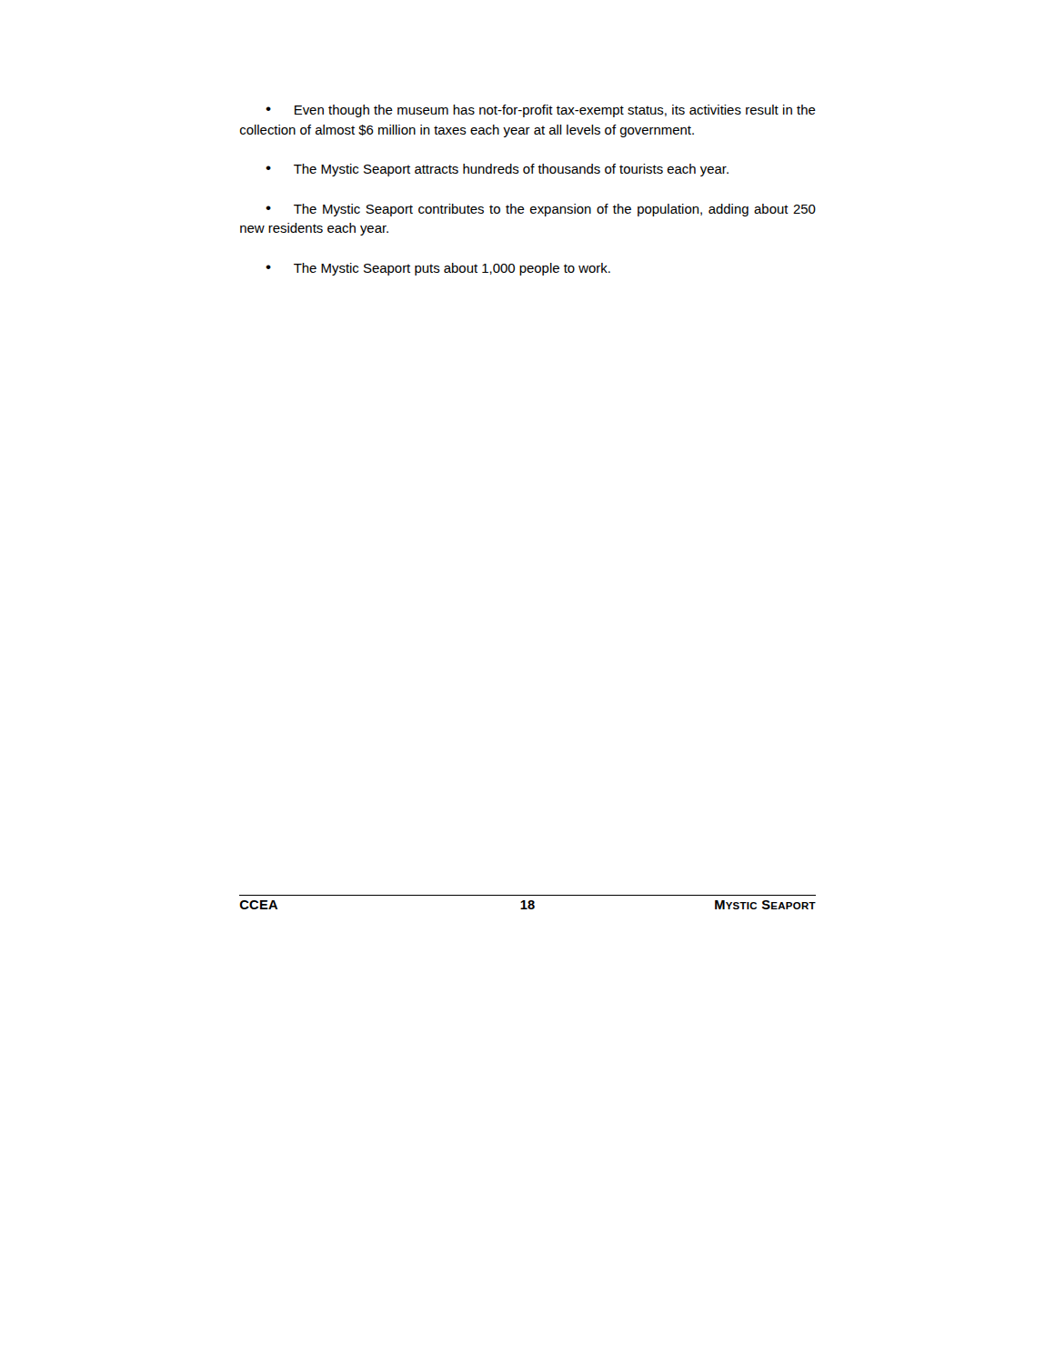• Even though the museum has not-for-profit tax-exempt status, its activities result in the collection of almost $6 million in taxes each year at all levels of government.
• The Mystic Seaport attracts hundreds of thousands of tourists each year.
• The Mystic Seaport contributes to the expansion of the population, adding about 250 new residents each year.
• The Mystic Seaport puts about 1,000 people to work.
CCEA 18 MYSTIC SEAPORT